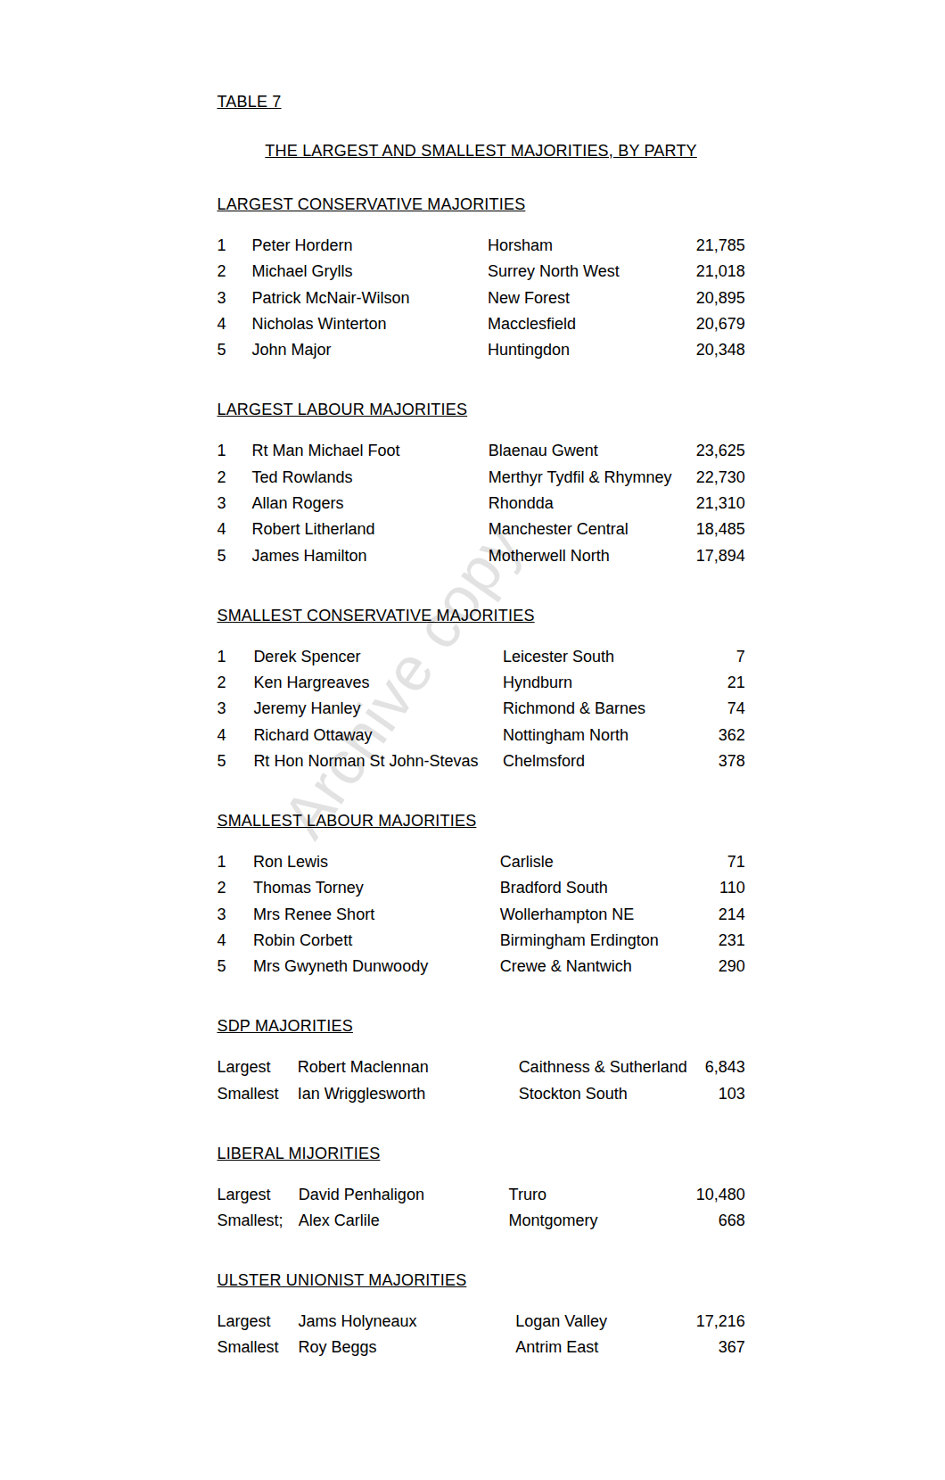Archive copy
TABLE 7
THE LARGEST AND SMALLEST MAJORITIES, BY PARTY
LARGEST CONSERVATIVE MAJORITIES
| 1 | Peter Hordern | Horsham | 21,785 |
| 2 | Michael Grylls | Surrey North West | 21,018 |
| 3 | Patrick McNair-Wilson | New Forest | 20,895 |
| 4 | Nicholas Winterton | Macclesfield | 20,679 |
| 5 | John Major | Huntingdon | 20,348 |
LARGEST LABOUR MAJORITIES
| 1 | Rt Man Michael Foot | Blaenau Gwent | 23,625 |
| 2 | Ted Rowlands | Merthyr Tydfil & Rhymney | 22,730 |
| 3 | Allan Rogers | Rhondda | 21,310 |
| 4 | Robert Litherland | Manchester Central | 18,485 |
| 5 | James Hamilton | Motherwell North | 17,894 |
SMALLEST CONSERVATIVE MAJORITIES
| 1 | Derek Spencer | Leicester South | 7 |
| 2 | Ken Hargreaves | Hyndburn | 21 |
| 3 | Jeremy Hanley | Richmond & Barnes | 74 |
| 4 | Richard Ottaway | Nottingham North | 362 |
| 5 | Rt Hon Norman St John-Stevas | Chelmsford | 378 |
SMALLEST LABOUR MAJORITIES
| 1 | Ron Lewis | Carlisle | 71 |
| 2 | Thomas Torney | Bradford South | 110 |
| 3 | Mrs Renee Short | Wollerhampton NE | 214 |
| 4 | Robin Corbett | Birmingham Erdington | 231 |
| 5 | Mrs Gwyneth Dunwoody | Crewe & Nantwich | 290 |
SDP MAJORITIES
| Largest | Robert Maclennan | Caithness & Sutherland | 6,843 |
| Smallest | Ian Wrigglesworth | Stockton South | 103 |
LIBERAL MIJORITIES
| Largest | David Penhaligon | Truro | 10,480 |
| Smallest; | Alex Carlile | Montgomery | 668 |
ULSTER UNIONIST MAJORITIES
| Largest | Jams Holyneaux | Logan Valley | 17,216 |
| Smallest | Roy Beggs | Antrim East | 367 |